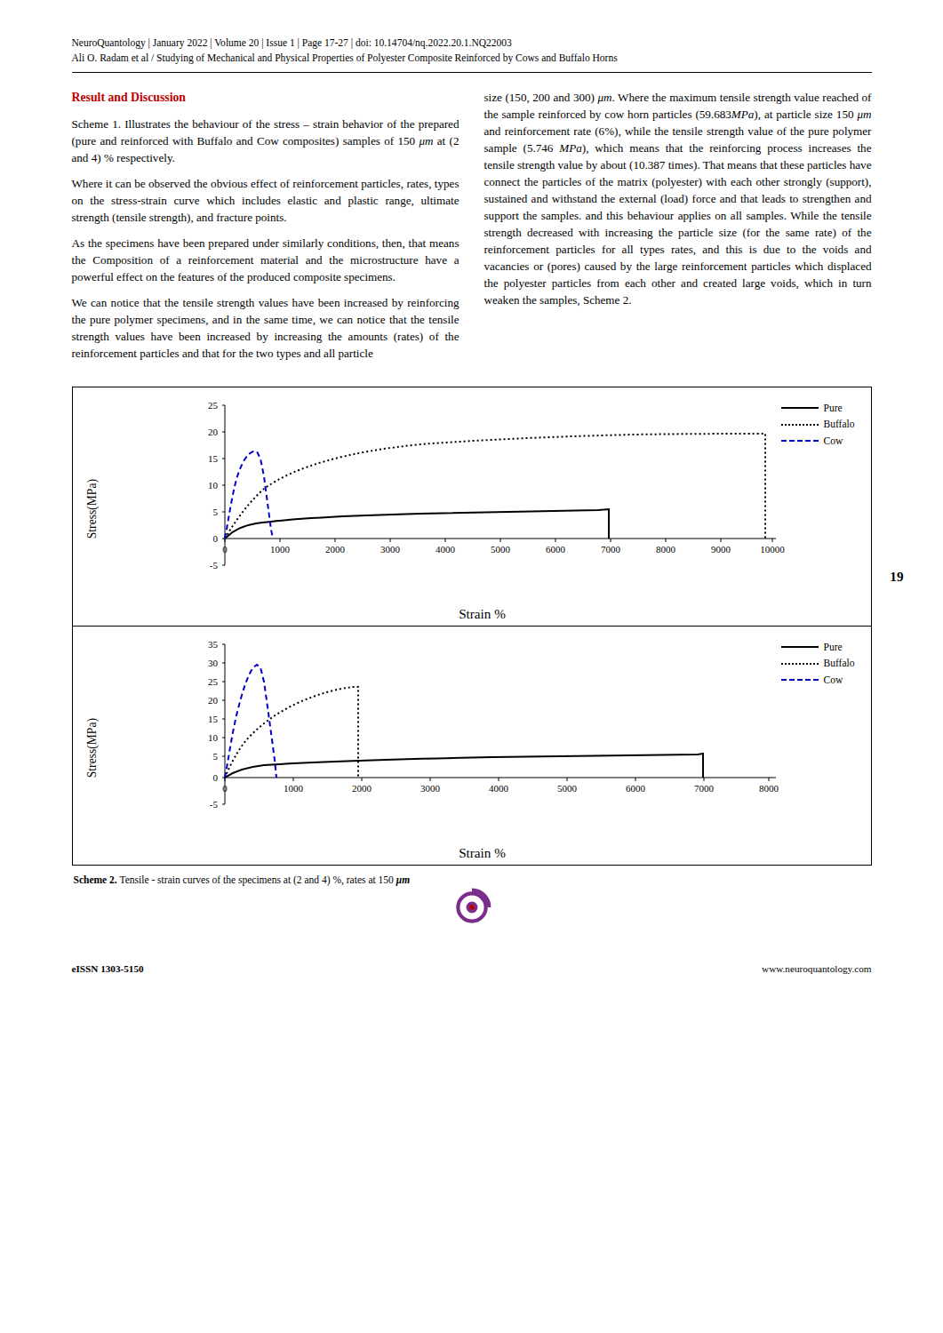NeuroQuantology | January 2022 | Volume 20 | Issue 1 | Page 17-27 | doi: 10.14704/nq.2022.20.1.NQ22003 Ali O. Radam et al / Studying of Mechanical and Physical Properties of Polyester Composite Reinforced by Cows and Buffalo Horns
Result and Discussion
Scheme 1. Illustrates the behaviour of the stress – strain behavior of the prepared (pure and reinforced with Buffalo and Cow composites) samples of 150 μm at (2 and 4) % respectively.
Where it can be observed the obvious effect of reinforcement particles, rates, types on the stress-strain curve which includes elastic and plastic range, ultimate strength (tensile strength), and fracture points.
As the specimens have been prepared under similarly conditions, then, that means the Composition of a reinforcement material and the microstructure have a powerful effect on the features of the produced composite specimens.
We can notice that the tensile strength values have been increased by reinforcing the pure polymer specimens, and in the same time, we can notice that the tensile strength values have been increased by increasing the amounts (rates) of the reinforcement particles and that for the two types and all particle
size (150, 200 and 300) μm. Where the maximum tensile strength value reached of the sample reinforced by cow horn particles (59.683MPa), at particle size 150 μm and reinforcement rate (6%), while the tensile strength value of the pure polymer sample (5.746 MPa), which means that the reinforcing process increases the tensile strength value by about (10.387 times). That means that these particles have connect the particles of the matrix (polyester) with each other strongly (support), sustained and withstand the external (load) force and that leads to strengthen and support the samples. and this behaviour applies on all samples. While the tensile strength decreased with increasing the particle size (for the same rate) of the reinforcement particles for all types rates, and this is due to the voids and vacancies or (pores) caused by the large reinforcement particles which displaced the polyester particles from each other and created large voids, which in turn weaken the samples, Scheme 2.
19
Pure
Buffalo
Cow
Stress(MPa)
25 20 15 10 5 0 -5 0 1000 2000 3000 4000 5000 6000 7000 8000 9000 10000
Strain %
Pure
Buffalo
Cow
Stress(MPa)
35 30 25 20 15 10 5 0 -5 0 1000 2000 3000 4000 5000 6000 7000 8000
Strain %
Scheme 2. Tensile - strain curves of the specimens at (2 and 4) %, rates at 150 μm
eISSN 1303-5150
www.neuroquantology.com